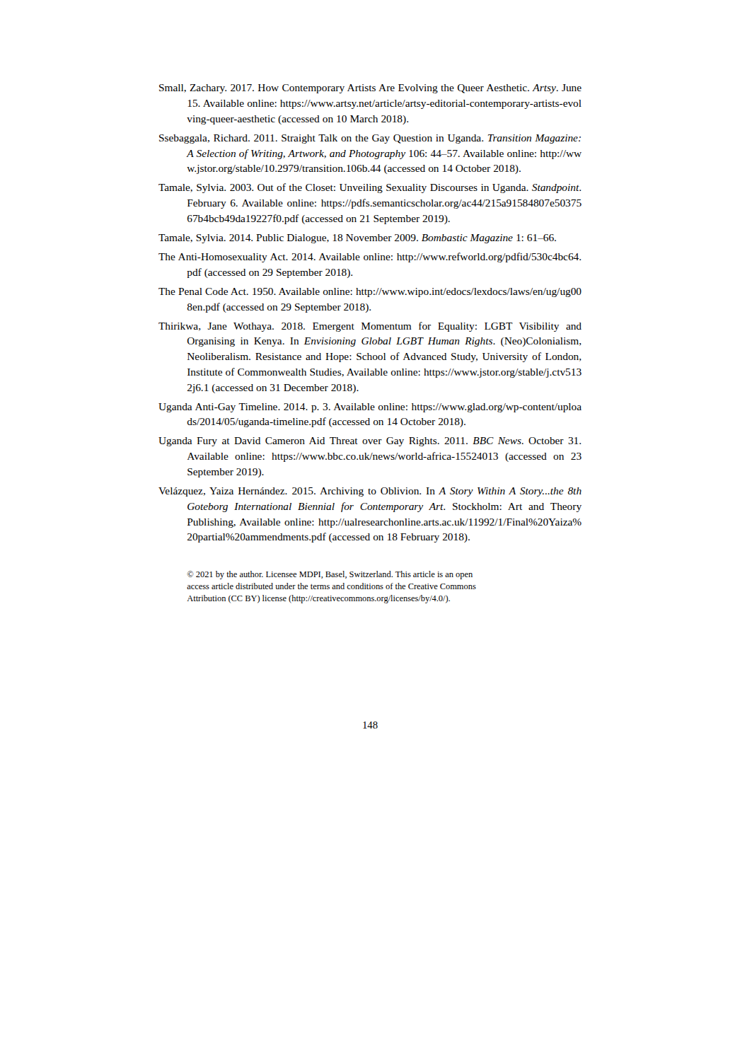Small, Zachary. 2017. How Contemporary Artists Are Evolving the Queer Aesthetic. Artsy. June 15. Available online: https://www.artsy.net/article/artsy-editorial-contemporary-artists-evolving-queer-aesthetic (accessed on 10 March 2018).
Ssebaggala, Richard. 2011. Straight Talk on the Gay Question in Uganda. Transition Magazine: A Selection of Writing, Artwork, and Photography 106: 44–57. Available online: http://www.jstor.org/stable/10.2979/transition.106b.44 (accessed on 14 October 2018).
Tamale, Sylvia. 2003. Out of the Closet: Unveiling Sexuality Discourses in Uganda. Standpoint. February 6. Available online: https://pdfs.semanticscholar.org/ac44/215a91584807e5037567b4bcb49da19227f0.pdf (accessed on 21 September 2019).
Tamale, Sylvia. 2014. Public Dialogue, 18 November 2009. Bombastic Magazine 1: 61–66.
The Anti-Homosexuality Act. 2014. Available online: http://www.refworld.org/pdfid/530c4bc64.pdf (accessed on 29 September 2018).
The Penal Code Act. 1950. Available online: http://www.wipo.int/edocs/lexdocs/laws/en/ug/ug008en.pdf (accessed on 29 September 2018).
Thirikwa, Jane Wothaya. 2018. Emergent Momentum for Equality: LGBT Visibility and Organising in Kenya. In Envisioning Global LGBT Human Rights. (Neo)Colonialism, Neoliberalism. Resistance and Hope: School of Advanced Study, University of London, Institute of Commonwealth Studies, Available online: https://www.jstor.org/stable/j.ctv5132j6.1 (accessed on 31 December 2018).
Uganda Anti-Gay Timeline. 2014. p. 3. Available online: https://www.glad.org/wp-content/uploads/2014/05/uganda-timeline.pdf (accessed on 14 October 2018).
Uganda Fury at David Cameron Aid Threat over Gay Rights. 2011. BBC News. October 31. Available online: https://www.bbc.co.uk/news/world-africa-15524013 (accessed on 23 September 2019).
Velázquez, Yaiza Hernández. 2015. Archiving to Oblivion. In A Story Within A Story...the 8th Goteborg International Biennial for Contemporary Art. Stockholm: Art and Theory Publishing, Available online: http://ualresearchonline.arts.ac.uk/11992/1/Final%20Yaiza%20partial%20ammendments.pdf (accessed on 18 February 2018).
© 2021 by the author. Licensee MDPI, Basel, Switzerland. This article is an open access article distributed under the terms and conditions of the Creative Commons Attribution (CC BY) license (http://creativecommons.org/licenses/by/4.0/).
148